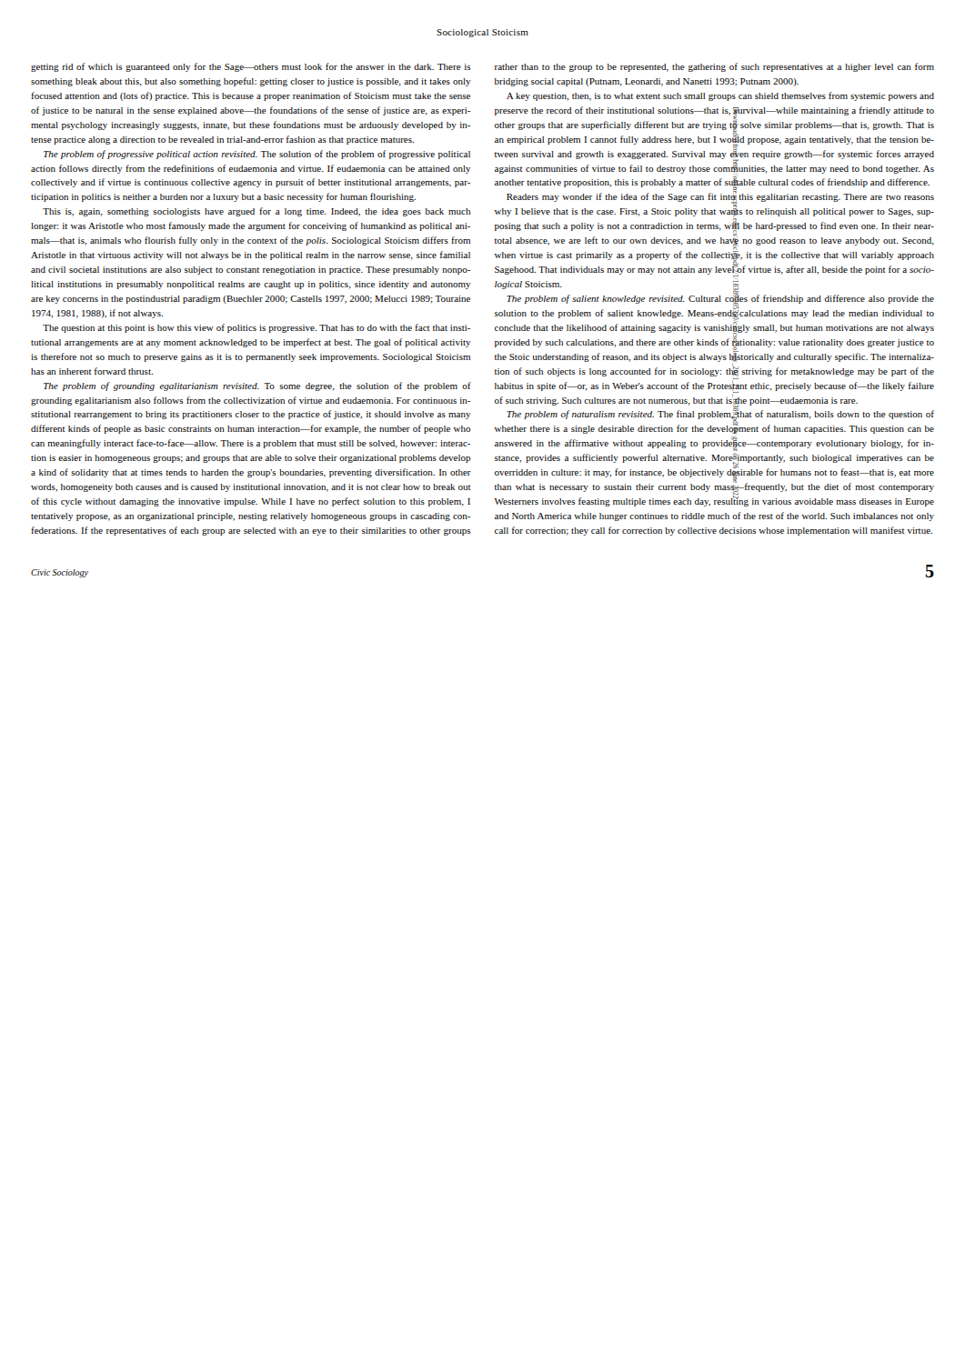Sociological Stoicism
getting rid of which is guaranteed only for the Sage—others must look for the answer in the dark. There is something bleak about this, but also something hopeful: getting closer to justice is possible, and it takes only focused attention and (lots of) practice. This is because a proper reanimation of Stoicism must take the sense of justice to be natural in the sense explained above—the foundations of the sense of justice are, as experimental psychology increasingly suggests, innate, but these foundations must be arduously developed by intense practice along a direction to be revealed in trial-and-error fashion as that practice matures.
The problem of progressive political action revisited. The solution of the problem of progressive political action follows directly from the redefinitions of eudaemonia and virtue. If eudaemonia can be attained only collectively and if virtue is continuous collective agency in pursuit of better institutional arrangements, participation in politics is neither a burden nor a luxury but a basic necessity for human flourishing.
This is, again, something sociologists have argued for a long time. Indeed, the idea goes back much longer: it was Aristotle who most famously made the argument for conceiving of humankind as political animals—that is, animals who flourish fully only in the context of the polis. Sociological Stoicism differs from Aristotle in that virtuous activity will not always be in the political realm in the narrow sense, since familial and civil societal institutions are also subject to constant renegotiation in practice. These presumably nonpolitical institutions in presumably nonpolitical realms are caught up in politics, since identity and autonomy are key concerns in the postindustrial paradigm (Buechler 2000; Castells 1997, 2000; Melucci 1989; Touraine 1974, 1981, 1988), if not always.
The question at this point is how this view of politics is progressive. That has to do with the fact that institutional arrangements are at any moment acknowledged to be imperfect at best. The goal of political activity is therefore not so much to preserve gains as it is to permanently seek improvements. Sociological Stoicism has an inherent forward thrust.
The problem of grounding egalitarianism revisited. To some degree, the solution of the problem of grounding egalitarianism also follows from the collectivization of virtue and eudaemonia. For continuous institutional rearrangement to bring its practitioners closer to the practice of justice, it should involve as many different kinds of people as basic constraints on human interaction—for example, the number of people who can meaningfully interact face-to-face—allow. There is a problem that must still be solved, however: interaction is easier in homogeneous groups; and groups that are able to solve their organizational problems develop a kind of solidarity that at times tends to harden the group's boundaries, preventing diversification. In other words, homogeneity both causes and is caused by institutional innovation, and it is not clear how to break out of this cycle without damaging the innovative impulse. While I have no perfect solution to this problem, I tentatively propose, as an organizational principle, nesting relatively homogeneous groups in cascading confederations. If the representatives of each group are selected with an eye to their similarities to other groups rather than to the group to be represented, the gathering of such representatives at a higher level can form bridging social capital (Putnam, Leonardi, and Nanetti 1993; Putnam 2000).
A key question, then, is to what extent such small groups can shield themselves from systemic powers and preserve the record of their institutional solutions—that is, survival—while maintaining a friendly attitude to other groups that are superficially different but are trying to solve similar problems—that is, growth. That is an empirical problem I cannot fully address here, but I would propose, again tentatively, that the tension between survival and growth is exaggerated. Survival may even require growth—for systemic forces arrayed against communities of virtue to fail to destroy those communities, the latter may need to bond together. As another tentative proposition, this is probably a matter of suitable cultural codes of friendship and difference.
Readers may wonder if the idea of the Sage can fit into this egalitarian recasting. There are two reasons why I believe that is the case. First, a Stoic polity that wants to relinquish all political power to Sages, supposing that such a polity is not a contradiction in terms, will be hard-pressed to find even one. In their near-total absence, we are left to our own devices, and we have no good reason to leave anybody out. Second, when virtue is cast primarily as a property of the collective, it is the collective that will variably approach Sagehood. That individuals may or may not attain any level of virtue is, after all, beside the point for a sociological Stoicism.
The problem of salient knowledge revisited. Cultural codes of friendship and difference also provide the solution to the problem of salient knowledge. Means-ends calculations may lead the median individual to conclude that the likelihood of attaining sagacity is vanishingly small, but human motivations are not always provided by such calculations, and there are other kinds of rationality: value rationality does greater justice to the Stoic understanding of reason, and its object is always historically and culturally specific. The internalization of such objects is long accounted for in sociology: the striving for metaknowledge may be part of the habitus in spite of—or, as in Weber's account of the Protestant ethic, precisely because of—the likely failure of such striving. Such cultures are not numerous, but that is the point—eudaemonia is rare.
The problem of naturalism revisited. The final problem, that of naturalism, boils down to the question of whether there is a single desirable direction for the development of human capacities. This question can be answered in the affirmative without appealing to providence—contemporary evolutionary biology, for instance, provides a sufficiently powerful alternative. More importantly, such biological imperatives can be overridden in culture: it may, for instance, be objectively desirable for humans not to feast—that is, eat more than what is necessary to sustain their current body mass—frequently, but the diet of most contemporary Westerners involves feasting multiple times each day, resulting in various avoidable mass diseases in Europe and North America while hunger continues to riddle much of the rest of the world. Such imbalances not only call for correction; they call for correction by collective decisions whose implementation will manifest virtue.
Civic Sociology 5
Downloaded from http://online.ucpress.edu/cs/article-pdf/2/1/18389/505390/civicsociology_2021_2_1_18389.pdf by guest on 26 June 2022